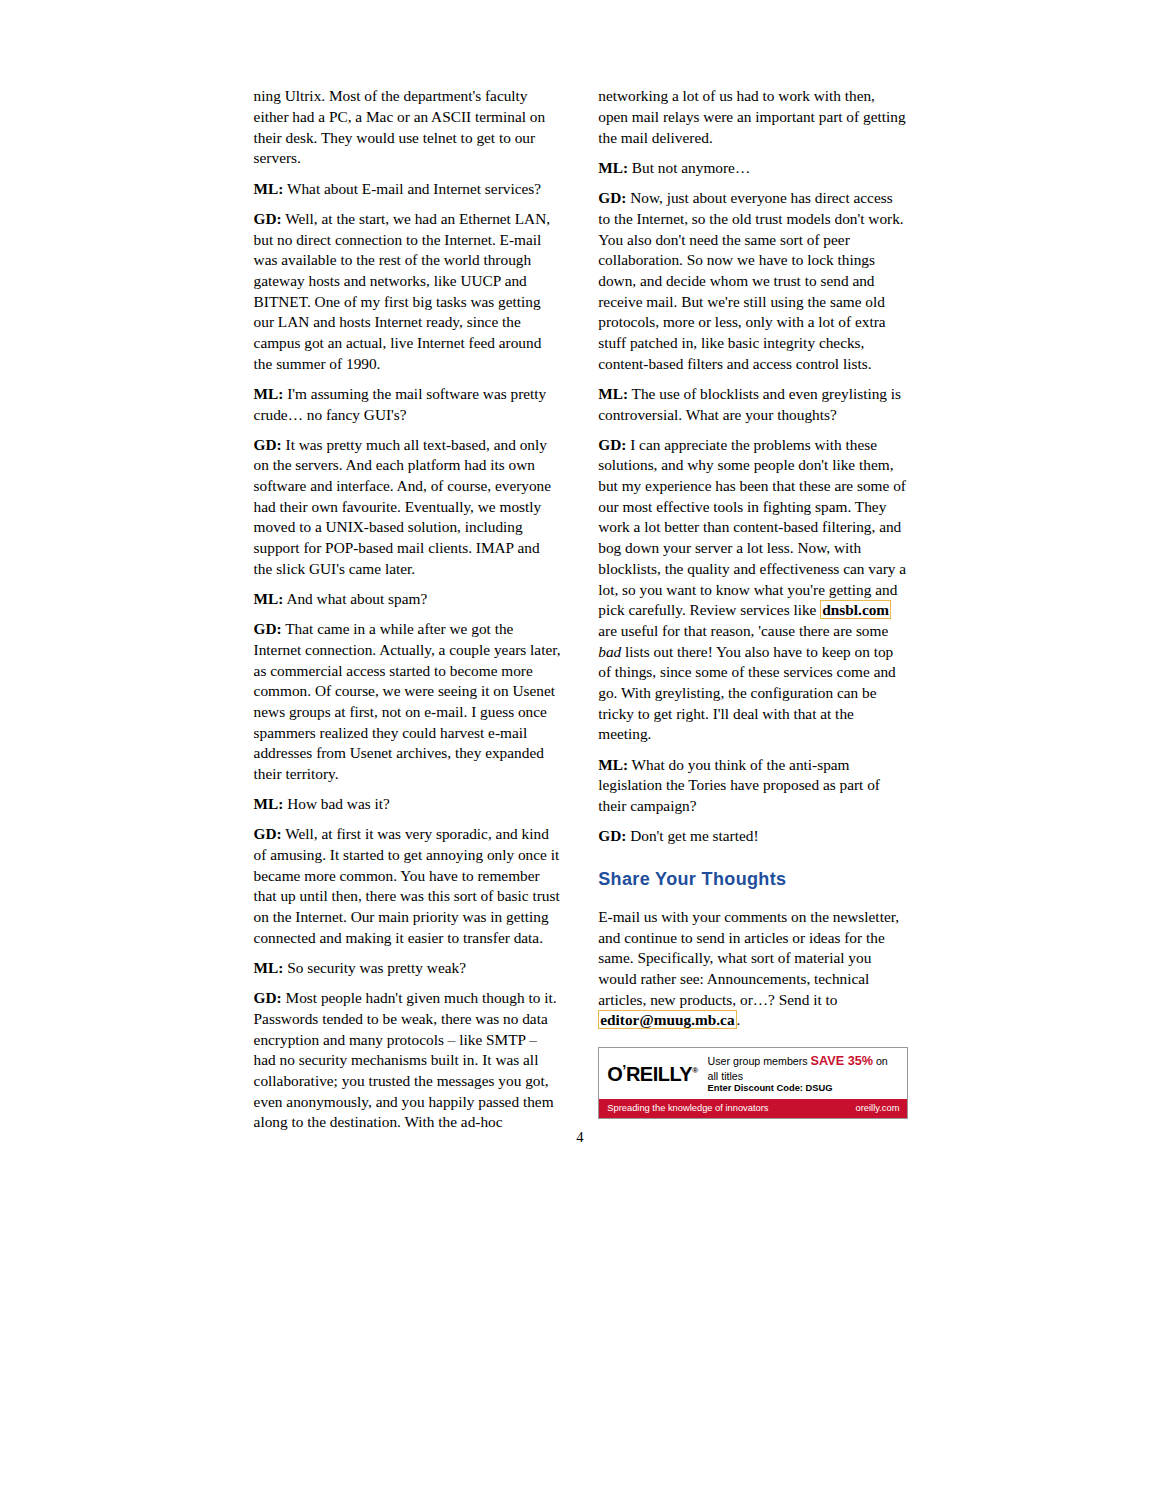ning Ultrix. Most of the department's faculty either had a PC, a Mac or an ASCII terminal on their desk. They would use telnet to get to our servers.
ML: What about E-mail and Internet services?
GD: Well, at the start, we had an Ethernet LAN, but no direct connection to the Internet. E-mail was available to the rest of the world through gateway hosts and networks, like UUCP and BITNET. One of my first big tasks was getting our LAN and hosts Internet ready, since the campus got an actual, live Internet feed around the summer of 1990.
ML: I'm assuming the mail software was pretty crude… no fancy GUI's?
GD: It was pretty much all text-based, and only on the servers. And each platform had its own software and interface. And, of course, everyone had their own favourite. Eventually, we mostly moved to a UNIX-based solution, including support for POP-based mail clients. IMAP and the slick GUI's came later.
ML: And what about spam?
GD: That came in a while after we got the Internet connection. Actually, a couple years later, as commercial access started to become more common. Of course, we were seeing it on Usenet news groups at first, not on e-mail. I guess once spammers realized they could harvest e-mail addresses from Usenet archives, they expanded their territory.
ML: How bad was it?
GD: Well, at first it was very sporadic, and kind of amusing. It started to get annoying only once it became more common. You have to remember that up until then, there was this sort of basic trust on the Internet. Our main priority was in getting connected and making it easier to transfer data.
ML: So security was pretty weak?
GD: Most people hadn't given much though to it. Passwords tended to be weak, there was no data encryption and many protocols – like SMTP – had no security mechanisms built in. It was all collaborative; you trusted the messages you got, even anonymously, and you happily passed them along to the destination. With the ad-hoc networking a lot of us had to work with then, open mail relays were an important part of getting the mail delivered.
ML: But not anymore…
GD: Now, just about everyone has direct access to the Internet, so the old trust models don't work. You also don't need the same sort of peer collaboration. So now we have to lock things down, and decide whom we trust to send and receive mail. But we're still using the same old protocols, more or less, only with a lot of extra stuff patched in, like basic integrity checks, content-based filters and access control lists.
ML: The use of blocklists and even greylisting is controversial. What are your thoughts?
GD: I can appreciate the problems with these solutions, and why some people don't like them, but my experience has been that these are some of our most effective tools in fighting spam. They work a lot better than content-based filtering, and bog down your server a lot less. Now, with blocklists, the quality and effectiveness can vary a lot, so you want to know what you're getting and pick carefully. Review services like dnsbl.com are useful for that reason, 'cause there are some bad lists out there! You also have to keep on top of things, since some of these services come and go. With greylisting, the configuration can be tricky to get right. I'll deal with that at the meeting.
ML: What do you think of the anti-spam legislation the Tories have proposed as part of their campaign?
GD: Don't get me started!
Share Your Thoughts
E-mail us with your comments on the newsletter, and continue to send in articles or ideas for the same. Specifically, what sort of material you would rather see: Announcements, technical articles, new products, or…? Send it to editor@muug.mb.ca.
O’REILLY®
User group members SAVE 35% on all titles
Enter Discount Code: DSUG
Spreading the knowledge of innovators
oreilly.com
4